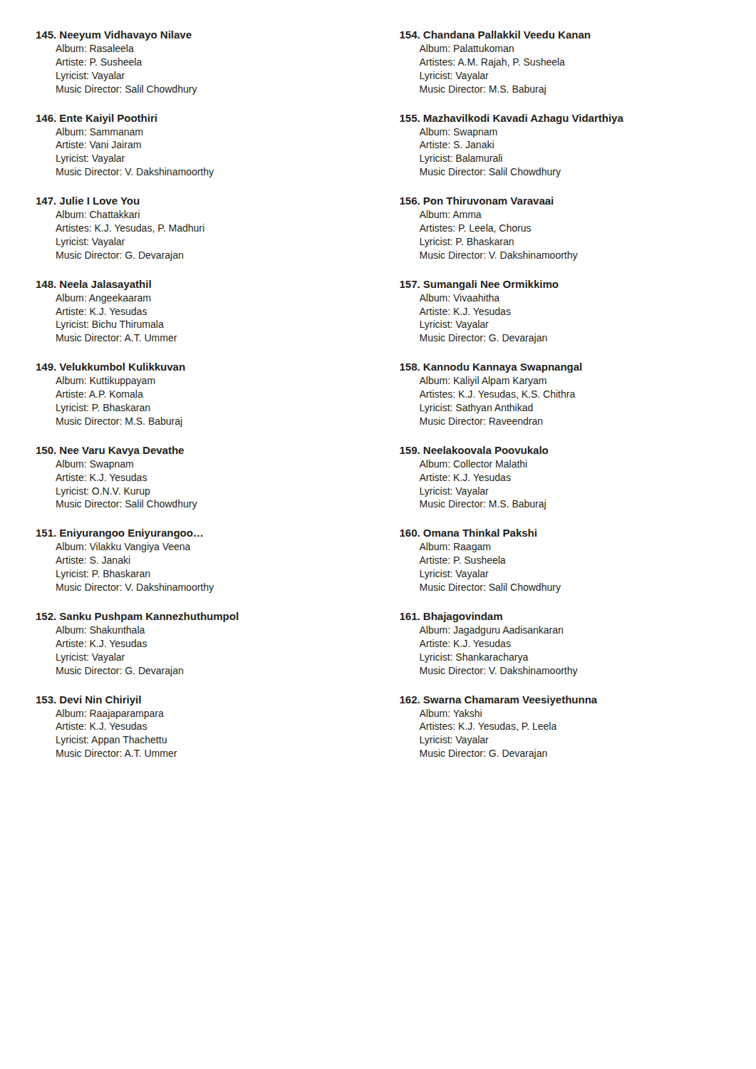145. Neeyum Vidhavayo Nilave
Album: Rasaleela
Artiste: P. Susheela
Lyricist: Vayalar
Music Director: Salil Chowdhury
146. Ente Kaiyil Poothiri
Album: Sammanam
Artiste: Vani Jairam
Lyricist: Vayalar
Music Director: V. Dakshinamoorthy
147. Julie I Love You
Album: Chattakkari
Artistes: K.J. Yesudas, P. Madhuri
Lyricist: Vayalar
Music Director: G. Devarajan
148. Neela Jalasayathil
Album: Angeekaaram
Artiste: K.J. Yesudas
Lyricist: Bichu Thirumala
Music Director: A.T. Ummer
149. Velukkumbol Kulikkuvan
Album: Kuttikuppayam
Artiste: A.P. Komala
Lyricist: P. Bhaskaran
Music Director: M.S. Baburaj
150. Nee Varu Kavya Devathe
Album: Swapnam
Artiste: K.J. Yesudas
Lyricist: O.N.V. Kurup
Music Director: Salil Chowdhury
151. Eniyurangoo Eniyurangoo…
Album: Vilakku Vangiya Veena
Artiste: S. Janaki
Lyricist: P. Bhaskaran
Music Director: V. Dakshinamoorthy
152. Sanku Pushpam Kannezhuthumpol
Album: Shakunthala
Artiste: K.J. Yesudas
Lyricist: Vayalar
Music Director: G. Devarajan
153. Devi Nin Chiriyil
Album: Raajaparampara
Artiste: K.J. Yesudas
Lyricist: Appan Thachettu
Music Director: A.T. Ummer
154. Chandana Pallakkil Veedu Kanan
Album: Palattukoman
Artistes: A.M. Rajah, P. Susheela
Lyricist: Vayalar
Music Director: M.S. Baburaj
155. Mazhavilkodi Kavadi Azhagu Vidarthiya
Album: Swapnam
Artiste: S. Janaki
Lyricist: Balamurali
Music Director: Salil Chowdhury
156. Pon Thiruvonam Varavaai
Album: Amma
Artistes: P. Leela, Chorus
Lyricist: P. Bhaskaran
Music Director: V. Dakshinamoorthy
157. Sumangali Nee Ormikkimo
Album: Vivaahitha
Artiste: K.J. Yesudas
Lyricist: Vayalar
Music Director: G. Devarajan
158. Kannodu Kannaya Swapnangal
Album: Kaliyil Alpam Karyam
Artistes: K.J. Yesudas, K.S. Chithra
Lyricist: Sathyan Anthikad
Music Director: Raveendran
159. Neelakoovala Poovukalo
Album: Collector Malathi
Artiste: K.J. Yesudas
Lyricist: Vayalar
Music Director: M.S. Baburaj
160. Omana Thinkal Pakshi
Album: Raagam
Artiste: P. Susheela
Lyricist: Vayalar
Music Director: Salil Chowdhury
161. Bhajagovindam
Album: Jagadguru Aadisankaran
Artiste: K.J. Yesudas
Lyricist: Shankaracharya
Music Director: V. Dakshinamoorthy
162. Swarna Chamaram Veesiyethunna
Album: Yakshi
Artistes: K.J. Yesudas, P. Leela
Lyricist: Vayalar
Music Director: G. Devarajan